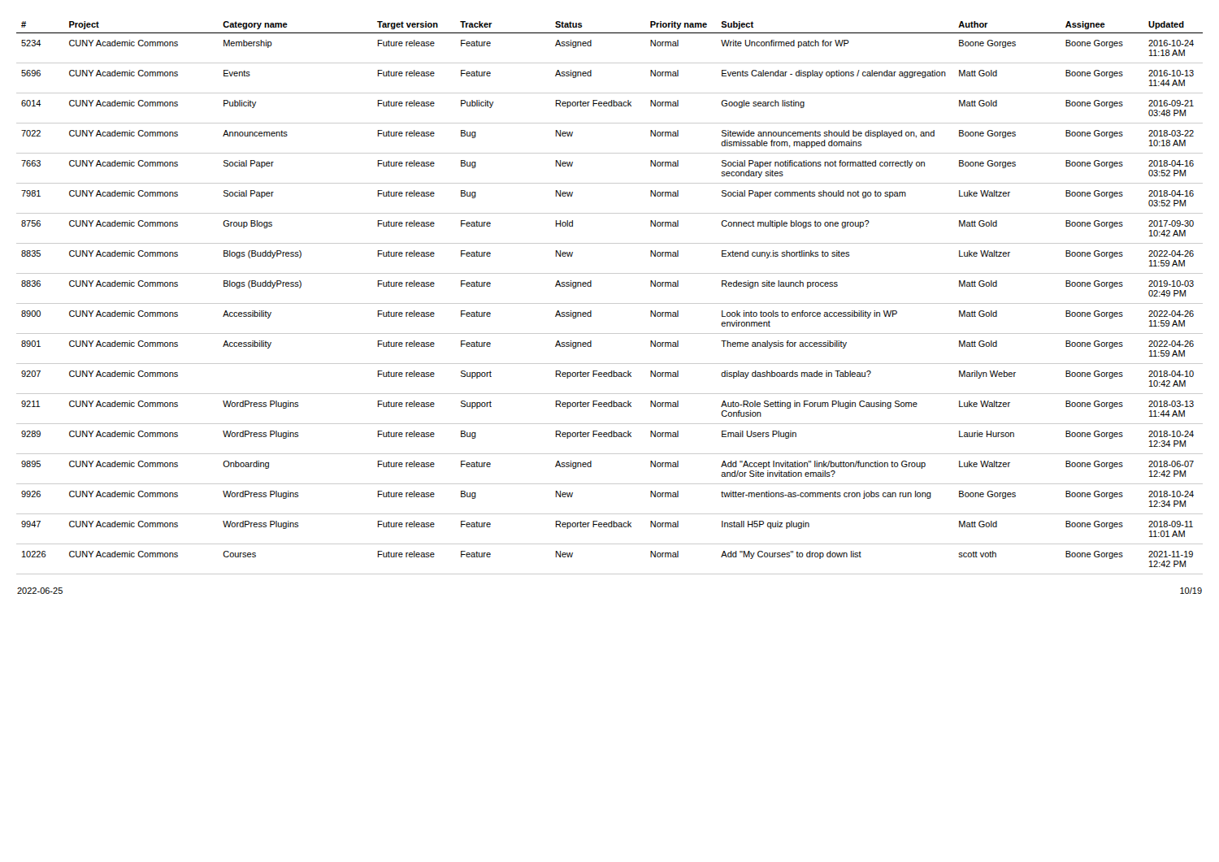| # | Project | Category name | Target version | Tracker | Status | Priority name | Subject | Author | Assignee | Updated |
| --- | --- | --- | --- | --- | --- | --- | --- | --- | --- | --- |
| 5234 | CUNY Academic Commons | Membership | Future release | Feature | Assigned | Normal | Write Unconfirmed patch for WP | Boone Gorges | Boone Gorges | 2016-10-24 11:18 AM |
| 5696 | CUNY Academic Commons | Events | Future release | Feature | Assigned | Normal | Events Calendar - display options / calendar aggregation | Matt Gold | Boone Gorges | 2016-10-13 11:44 AM |
| 6014 | CUNY Academic Commons | Publicity | Future release | Publicity | Reporter Feedback | Normal | Google search listing | Matt Gold | Boone Gorges | 2016-09-21 03:48 PM |
| 7022 | CUNY Academic Commons | Announcements | Future release | Bug | New | Normal | Sitewide announcements should be displayed on, and dismissable from, mapped domains | Boone Gorges | Boone Gorges | 2018-03-22 10:18 AM |
| 7663 | CUNY Academic Commons | Social Paper | Future release | Bug | New | Normal | Social Paper notifications not formatted correctly on secondary sites | Boone Gorges | Boone Gorges | 2018-04-16 03:52 PM |
| 7981 | CUNY Academic Commons | Social Paper | Future release | Bug | New | Normal | Social Paper comments should not go to spam | Luke Waltzer | Boone Gorges | 2018-04-16 03:52 PM |
| 8756 | CUNY Academic Commons | Group Blogs | Future release | Feature | Hold | Normal | Connect multiple blogs to one group? | Matt Gold | Boone Gorges | 2017-09-30 10:42 AM |
| 8835 | CUNY Academic Commons | Blogs (BuddyPress) | Future release | Feature | New | Normal | Extend cuny.is shortlinks to sites | Luke Waltzer | Boone Gorges | 2022-04-26 11:59 AM |
| 8836 | CUNY Academic Commons | Blogs (BuddyPress) | Future release | Feature | Assigned | Normal | Redesign site launch process | Matt Gold | Boone Gorges | 2019-10-03 02:49 PM |
| 8900 | CUNY Academic Commons | Accessibility | Future release | Feature | Assigned | Normal | Look into tools to enforce accessibility in WP environment | Matt Gold | Boone Gorges | 2022-04-26 11:59 AM |
| 8901 | CUNY Academic Commons | Accessibility | Future release | Feature | Assigned | Normal | Theme analysis for accessibility | Matt Gold | Boone Gorges | 2022-04-26 11:59 AM |
| 9207 | CUNY Academic Commons | | Future release | Support | Reporter Feedback | Normal | display dashboards made in Tableau? | Marilyn Weber | Boone Gorges | 2018-04-10 10:42 AM |
| 9211 | CUNY Academic Commons | WordPress Plugins | Future release | Support | Reporter Feedback | Normal | Auto-Role Setting in Forum Plugin Causing Some Confusion | Luke Waltzer | Boone Gorges | 2018-03-13 11:44 AM |
| 9289 | CUNY Academic Commons | WordPress Plugins | Future release | Bug | Reporter Feedback | Normal | Email Users Plugin | Laurie Hurson | Boone Gorges | 2018-10-24 12:34 PM |
| 9895 | CUNY Academic Commons | Onboarding | Future release | Feature | Assigned | Normal | Add "Accept Invitation" link/button/function to Group and/or Site invitation emails? | Luke Waltzer | Boone Gorges | 2018-06-07 12:42 PM |
| 9926 | CUNY Academic Commons | WordPress Plugins | Future release | Bug | New | Normal | twitter-mentions-as-comments cron jobs can run long | Boone Gorges | Boone Gorges | 2018-10-24 12:34 PM |
| 9947 | CUNY Academic Commons | WordPress Plugins | Future release | Feature | Reporter Feedback | Normal | Install H5P quiz plugin | Matt Gold | Boone Gorges | 2018-09-11 11:01 AM |
| 10226 | CUNY Academic Commons | Courses | Future release | Feature | New | Normal | Add "My Courses" to drop down list | scott voth | Boone Gorges | 2021-11-19 12:42 PM |
| 2022-06-25 | 10/19 |